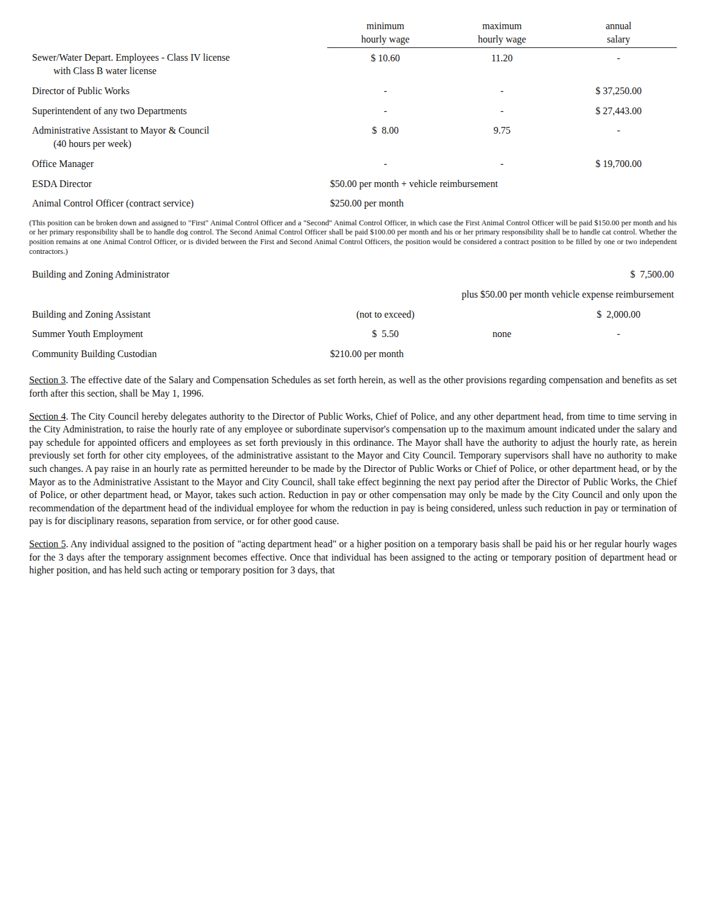| | minimum hourly wage | maximum hourly wage | annual salary |
| --- | --- | --- | --- |
| Sewer/Water Depart. Employees - Class IV license with Class B water license | $ 10.60 | 11.20 | - |
| Director of Public Works | - | - | $ 37,250.00 |
| Superintendent of any two Departments | - | - | $ 27,443.00 |
| Administrative Assistant to Mayor & Council (40 hours per week) | $ 8.00 | 9.75 | - |
| Office Manager | - | - | $ 19,700.00 |
| ESDA Director | $50.00 per month + vehicle reimbursement |
| Animal Control Officer (contract service) | $250.00 per month |
(This position can be broken down and assigned to "First" Animal Control Officer and a "Second" Animal Control Officer, in which case the First Animal Control Officer will be paid $150.00 per month and his or her primary responsibility shall be to handle dog control. The Second Animal Control Officer shall be paid $100.00 per month and his or her primary responsibility shall be to handle cat control. Whether the position remains at one Animal Control Officer, or is divided between the First and Second Animal Control Officers, the position would be considered a contract position to be filled by one or two independent contractors.)
| Building and Zoning Administrator | $ 7,500.00 |
| | plus $50.00 per month vehicle expense reimbursement |
| Building and Zoning Assistant | (not to exceed) | | $ 2,000.00 |
| Summer Youth Employment | $ 5.50 | none | - |
| Community Building Custodian | $210.00 per month |
Section 3. The effective date of the Salary and Compensation Schedules as set forth herein, as well as the other provisions regarding compensation and benefits as set forth after this section, shall be May 1, 1996.
Section 4. The City Council hereby delegates authority to the Director of Public Works, Chief of Police, and any other department head, from time to time serving in the City Administration, to raise the hourly rate of any employee or subordinate supervisor's compensation up to the maximum amount indicated under the salary and pay schedule for appointed officers and employees as set forth previously in this ordinance. The Mayor shall have the authority to adjust the hourly rate, as herein previously set forth for other city employees, of the administrative assistant to the Mayor and City Council. Temporary supervisors shall have no authority to make such changes. A pay raise in an hourly rate as permitted hereunder to be made by the Director of Public Works or Chief of Police, or other department head, or by the Mayor as to the Administrative Assistant to the Mayor and City Council, shall take effect beginning the next pay period after the Director of Public Works, the Chief of Police, or other department head, or Mayor, takes such action. Reduction in pay or other compensation may only be made by the City Council and only upon the recommendation of the department head of the individual employee for whom the reduction in pay is being considered, unless such reduction in pay or termination of pay is for disciplinary reasons, separation from service, or for other good cause.
Section 5. Any individual assigned to the position of "acting department head" or a higher position on a temporary basis shall be paid his or her regular hourly wages for the 3 days after the temporary assignment becomes effective. Once that individual has been assigned to the acting or temporary position of department head or higher position, and has held such acting or temporary position for 3 days, that